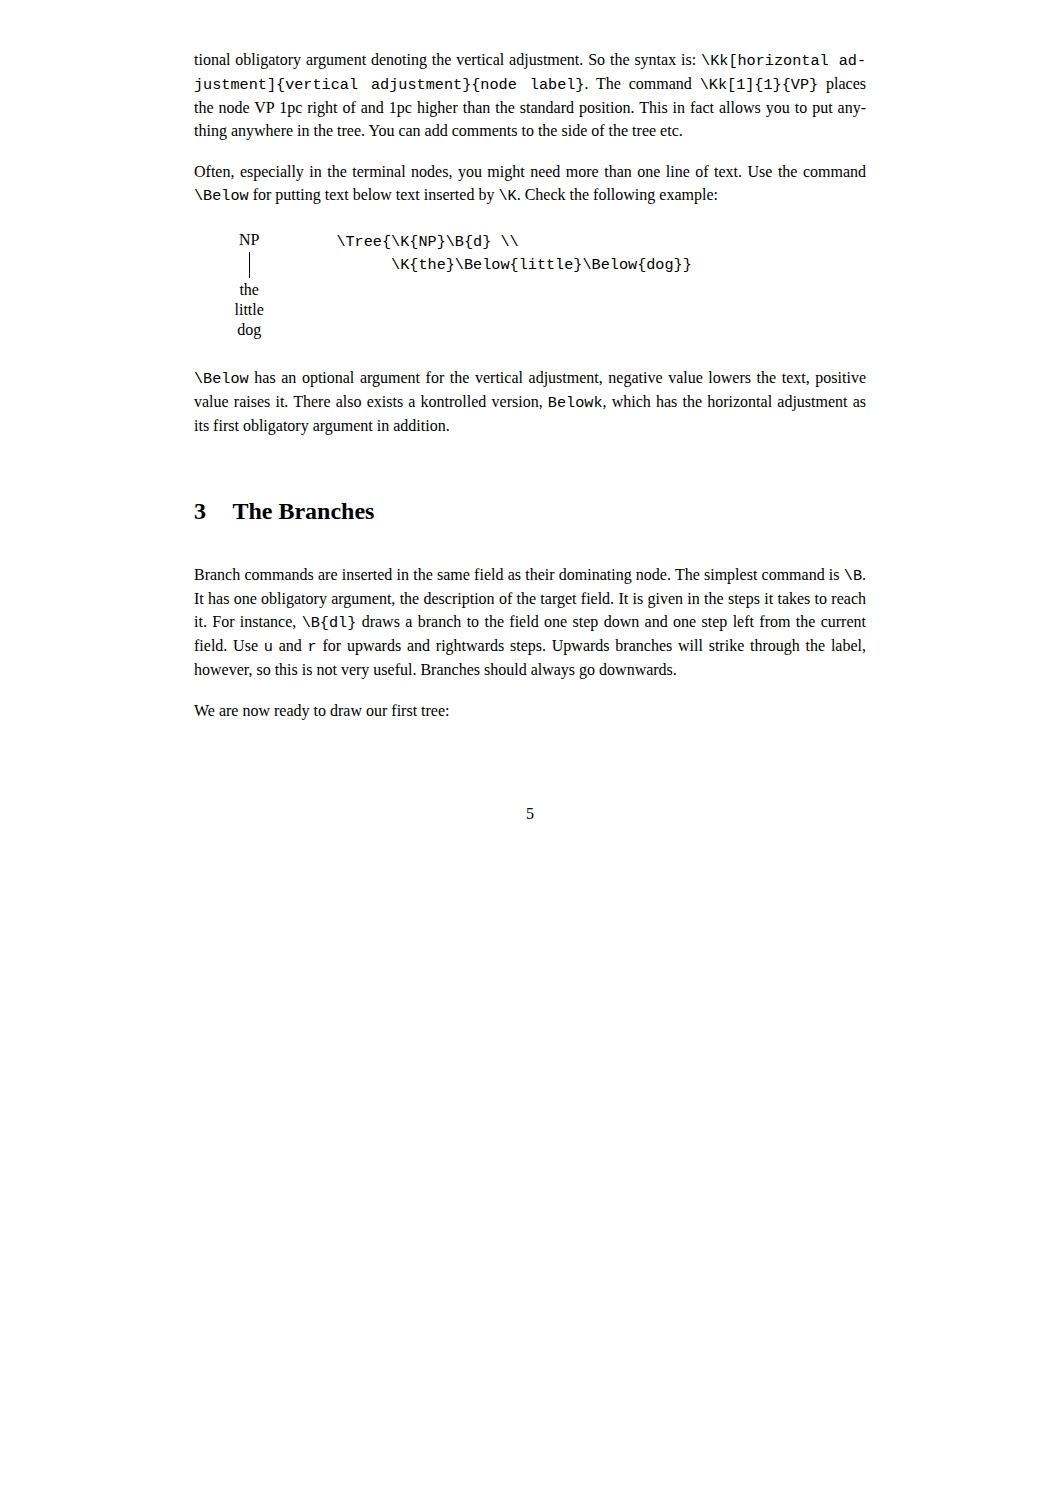tional obligatory argument denoting the vertical adjustment. So the syntax is: \Kk[horizontal adjustment]{vertical adjustment}{node label}. The command \Kk[1]{1}{VP} places the node VP 1pc right of and 1pc higher than the standard position. This in fact allows you to put anything anywhere in the tree. You can add comments to the side of the tree etc.
Often, especially in the terminal nodes, you might need more than one line of text. Use the command \Below for putting text below text inserted by \K. Check the following example:
NP the little dog
\Tree{\K{NP}\B{d} \\ \K{the}\Below{little}\Below{dog}}
\Below has an optional argument for the vertical adjustment, negative value lowers the text, positive value raises it. There also exists a kontrolled version, Belowk, which has the horizontal adjustment as its first obligatory argument in addition.
3 The Branches
Branch commands are inserted in the same field as their dominating node. The simplest command is \B. It has one obligatory argument, the description of the target field. It is given in the steps it takes to reach it. For instance, \B{dl} draws a branch to the field one step down and one step left from the current field. Use u and r for upwards and rightwards steps. Upwards branches will strike through the label, however, so this is not very useful. Branches should always go downwards.
We are now ready to draw our first tree:
5